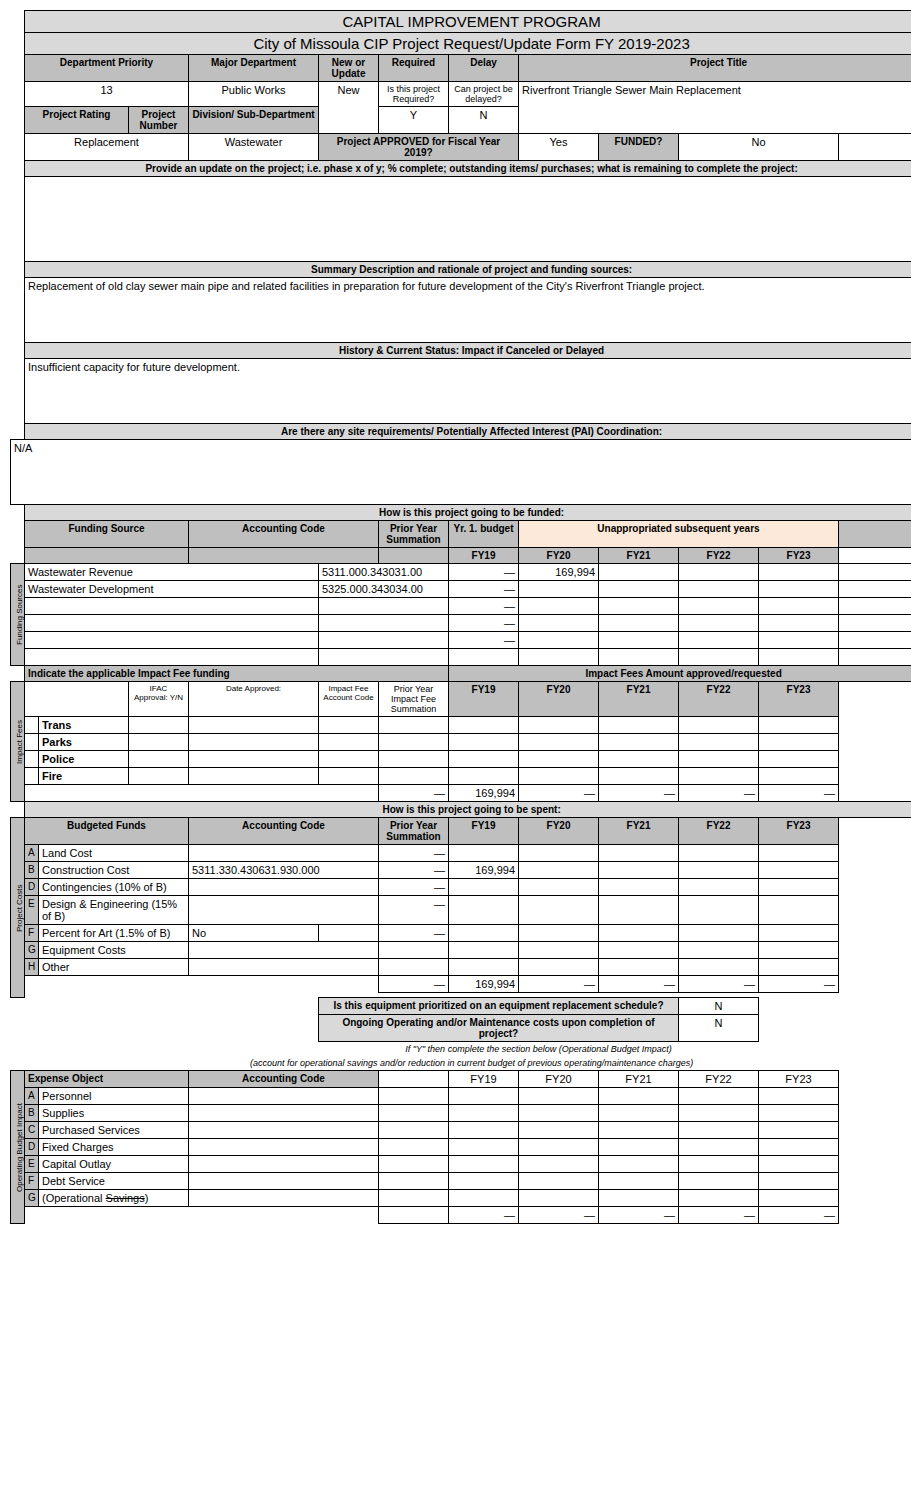| | CAPITAL IMPROVEMENT PROGRAM |
| | City of Missoula CIP Project Request/Update Form FY 2019-2023 |
| | Department Priority | Major Department | New or Update | Required | Delay | Project Title |
| | 13 | Public Works | New | Is this project Required? | Can project be delayed? | Riverfront Triangle Sewer Main Replacement |
| | Project Rating | Project Number | Division/ Sub-Department | Y | N |
| | Replacement | Wastewater | Project APPROVED for Fiscal Year 2019? | Yes | FUNDED? | No |
| | Provide an update on the project; i.e. phase x of y; % complete; outstanding items/ purchases; what is remaining to complete the project: |
| | Summary Description and rationale of project and funding sources: |
| | Replacement of old clay sewer main pipe and related facilities in preparation for future development of the City's Riverfront Triangle project. |
| | History & Current Status: Impact if Canceled or Delayed |
| | Insufficient capacity for future development. |
| | Are there any site requirements/ Potentially Affected Interest (PAI) Coordination: |
| N/A | |
| | How is this project going to be funded: |
| | Funding Source | Accounting Code | Prior Year Summation | Yr. 1. budget | Unappropriated subsequent years | |
| | | | | FY19 | FY20 | FY21 | FY22 | FY23 | |
| Funding Sources | Wastewater Revenue | 5311.000.343031.00 | — | 169,994 | | | | |
| Wastewater Development | 5325.000.343034.00 | — | | | | | |
| | | — | | | | | |
| | | — | | | | | |
| | | — | | | | | |
| | Indicate the applicable Impact Fee funding | Impact Fees Amount approved/requested |
| Impact Fees | | IFAC Approval: Y/N | Date Approved: | Impact Fee Account Code | Prior Year Impact Fee Summation | FY19 | FY20 | FY21 | FY22 | FY23 | |
| | Trans | | | | | | | | | |
| | Parks | | | | | | | | | |
| | Police | | | | | | | | | |
| | Fire | | | | | | | | | |
| | — | 169,994 | — | — | — | — | |
| | How is this project going to be spent: |
| Project Costs | Budgeted Funds | Accounting Code | Prior Year Summation | FY19 | FY20 | FY21 | FY22 | FY23 |
| A | Land Cost | | — | | | | | |
| B | Construction Cost | 5311.330.430631.930.000 | — | 169,994 | | | | |
| D | Contingencies (10% of B) | | — | | | | | |
| E | Design & Engineering (15% of B) | | — | | | | | |
| F | Percent for Art (1.5% of B) | No | | — | | | | | |
| G | Equipment Costs | | | | | | | |
| H | Other | | | | | | | |
| | — | 169,994 | — | — | — | — |
| | Is this equipment prioritized on an equipment replacement schedule? | N | |
| | Ongoing Operating and/or Maintenance costs upon completion of project? | N | |
| | If "Y" then complete the section below (Operational Budget Impact) | |
| | (account for operational savings and/or reduction in current budget of previous operating/maintenance charges) |
| Operating Budget Impact | Expense Object | Accounting Code | | FY19 | FY20 | FY21 | FY22 | FY23 |
| A | Personnel | | | | | | | |
| B | Supplies | | | | | | | |
| C | Purchased Services | | | | | | | |
| D | Fixed Charges | | | | | | | |
| E | Capital Outlay | | | | | | | |
| F | Debt Service | | | | | | | |
| G | (Operational Savings ) | | | | | | | |
| | | — | — | — | — | — |